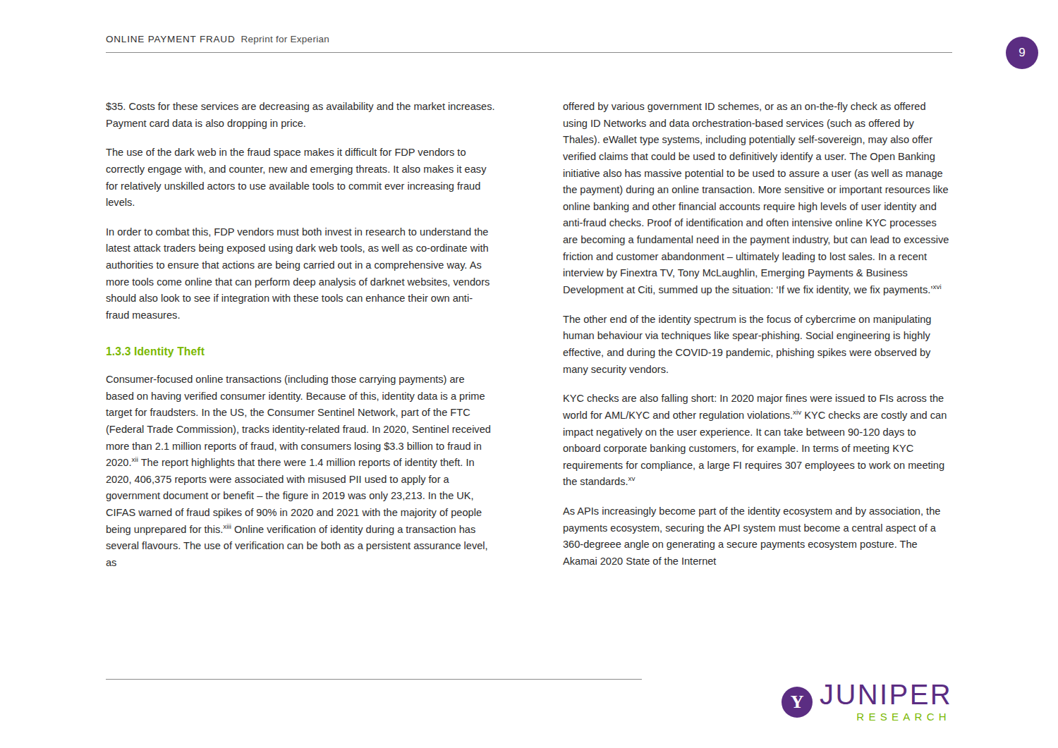ONLINE PAYMENT FRAUD Reprint for Experian
9
$35. Costs for these services are decreasing as availability and the market increases. Payment card data is also dropping in price.
The use of the dark web in the fraud space makes it difficult for FDP vendors to correctly engage with, and counter, new and emerging threats. It also makes it easy for relatively unskilled actors to use available tools to commit ever increasing fraud levels.
In order to combat this, FDP vendors must both invest in research to understand the latest attack traders being exposed using dark web tools, as well as co-ordinate with authorities to ensure that actions are being carried out in a comprehensive way. As more tools come online that can perform deep analysis of darknet websites, vendors should also look to see if integration with these tools can enhance their own anti-fraud measures.
1.3.3 Identity Theft
Consumer-focused online transactions (including those carrying payments) are based on having verified consumer identity. Because of this, identity data is a prime target for fraudsters. In the US, the Consumer Sentinel Network, part of the FTC (Federal Trade Commission), tracks identity-related fraud. In 2020, Sentinel received more than 2.1 million reports of fraud, with consumers losing $3.3 billion to fraud in 2020.xii The report highlights that there were 1.4 million reports of identity theft. In 2020, 406,375 reports were associated with misused PII used to apply for a government document or benefit – the figure in 2019 was only 23,213. In the UK, CIFAS warned of fraud spikes of 90% in 2020 and 2021 with the majority of people being unprepared for this.xiii Online verification of identity during a transaction has several flavours. The use of verification can be both as a persistent assurance level, as
offered by various government ID schemes, or as an on-the-fly check as offered using ID Networks and data orchestration-based services (such as offered by Thales). eWallet type systems, including potentially self-sovereign, may also offer verified claims that could be used to definitively identify a user. The Open Banking initiative also has massive potential to be used to assure a user (as well as manage the payment) during an online transaction. More sensitive or important resources like online banking and other financial accounts require high levels of user identity and anti-fraud checks. Proof of identification and often intensive online KYC processes are becoming a fundamental need in the payment industry, but can lead to excessive friction and customer abandonment – ultimately leading to lost sales. In a recent interview by Finextra TV, Tony McLaughlin, Emerging Payments & Business Development at Citi, summed up the situation: ‘If we fix identity, we fix payments.’xvi
The other end of the identity spectrum is the focus of cybercrime on manipulating human behaviour via techniques like spear-phishing. Social engineering is highly effective, and during the COVID-19 pandemic, phishing spikes were observed by many security vendors.
KYC checks are also falling short: In 2020 major fines were issued to FIs across the world for AML/KYC and other regulation violations.xiv KYC checks are costly and can impact negatively on the user experience. It can take between 90-120 days to onboard corporate banking customers, for example. In terms of meeting KYC requirements for compliance, a large FI requires 307 employees to work on meeting the standards.xv
As APIs increasingly become part of the identity ecosystem and by association, the payments ecosystem, securing the API system must become a central aspect of a 360-degreee angle on generating a secure payments ecosystem posture. The Akamai 2020 State of the Internet
Y
JUNIPER
RESEARCH